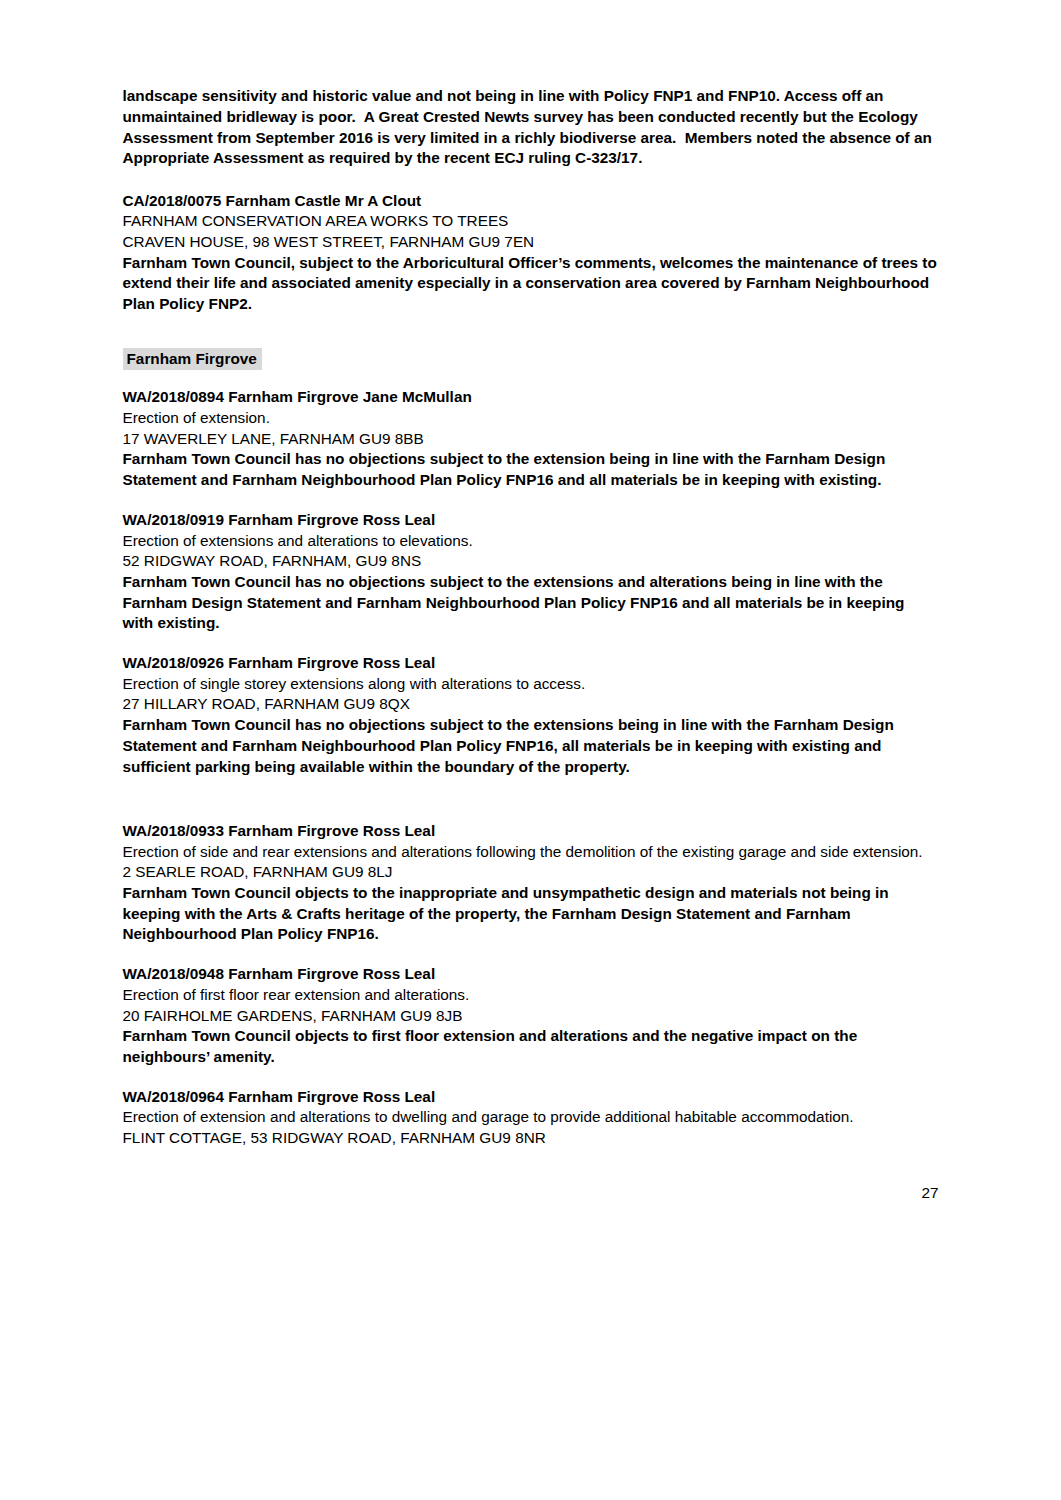landscape sensitivity and historic value and not being in line with Policy FNP1 and FNP10. Access off an unmaintained bridleway is poor. A Great Crested Newts survey has been conducted recently but the Ecology Assessment from September 2016 is very limited in a richly biodiverse area. Members noted the absence of an Appropriate Assessment as required by the recent ECJ ruling C-323/17.
CA/2018/0075 Farnham Castle Mr A Clout
FARNHAM CONSERVATION AREA WORKS TO TREES
CRAVEN HOUSE, 98 WEST STREET, FARNHAM GU9 7EN
Farnham Town Council, subject to the Arboricultural Officer’s comments, welcomes the maintenance of trees to extend their life and associated amenity especially in a conservation area covered by Farnham Neighbourhood Plan Policy FNP2.
Farnham Firgrove
WA/2018/0894 Farnham Firgrove Jane McMullan
Erection of extension.
17 WAVERLEY LANE, FARNHAM GU9 8BB
Farnham Town Council has no objections subject to the extension being in line with the Farnham Design Statement and Farnham Neighbourhood Plan Policy FNP16 and all materials be in keeping with existing.
WA/2018/0919 Farnham Firgrove Ross Leal
Erection of extensions and alterations to elevations.
52 RIDGWAY ROAD, FARNHAM, GU9 8NS
Farnham Town Council has no objections subject to the extensions and alterations being in line with the Farnham Design Statement and Farnham Neighbourhood Plan Policy FNP16 and all materials be in keeping with existing.
WA/2018/0926 Farnham Firgrove Ross Leal
Erection of single storey extensions along with alterations to access.
27 HILLARY ROAD, FARNHAM GU9 8QX
Farnham Town Council has no objections subject to the extensions being in line with the Farnham Design Statement and Farnham Neighbourhood Plan Policy FNP16, all materials be in keeping with existing and sufficient parking being available within the boundary of the property.
WA/2018/0933 Farnham Firgrove Ross Leal
Erection of side and rear extensions and alterations following the demolition of the existing garage and side extension.
2 SEARLE ROAD, FARNHAM GU9 8LJ
Farnham Town Council objects to the inappropriate and unsympathetic design and materials not being in keeping with the Arts & Crafts heritage of the property, the Farnham Design Statement and Farnham Neighbourhood Plan Policy FNP16.
WA/2018/0948 Farnham Firgrove Ross Leal
Erection of first floor rear extension and alterations.
20 FAIRHOLME GARDENS, FARNHAM GU9 8JB
Farnham Town Council objects to first floor extension and alterations and the negative impact on the neighbours’ amenity.
WA/2018/0964 Farnham Firgrove Ross Leal
Erection of extension and alterations to dwelling and garage to provide additional habitable accommodation.
FLINT COTTAGE, 53 RIDGWAY ROAD, FARNHAM GU9 8NR
27